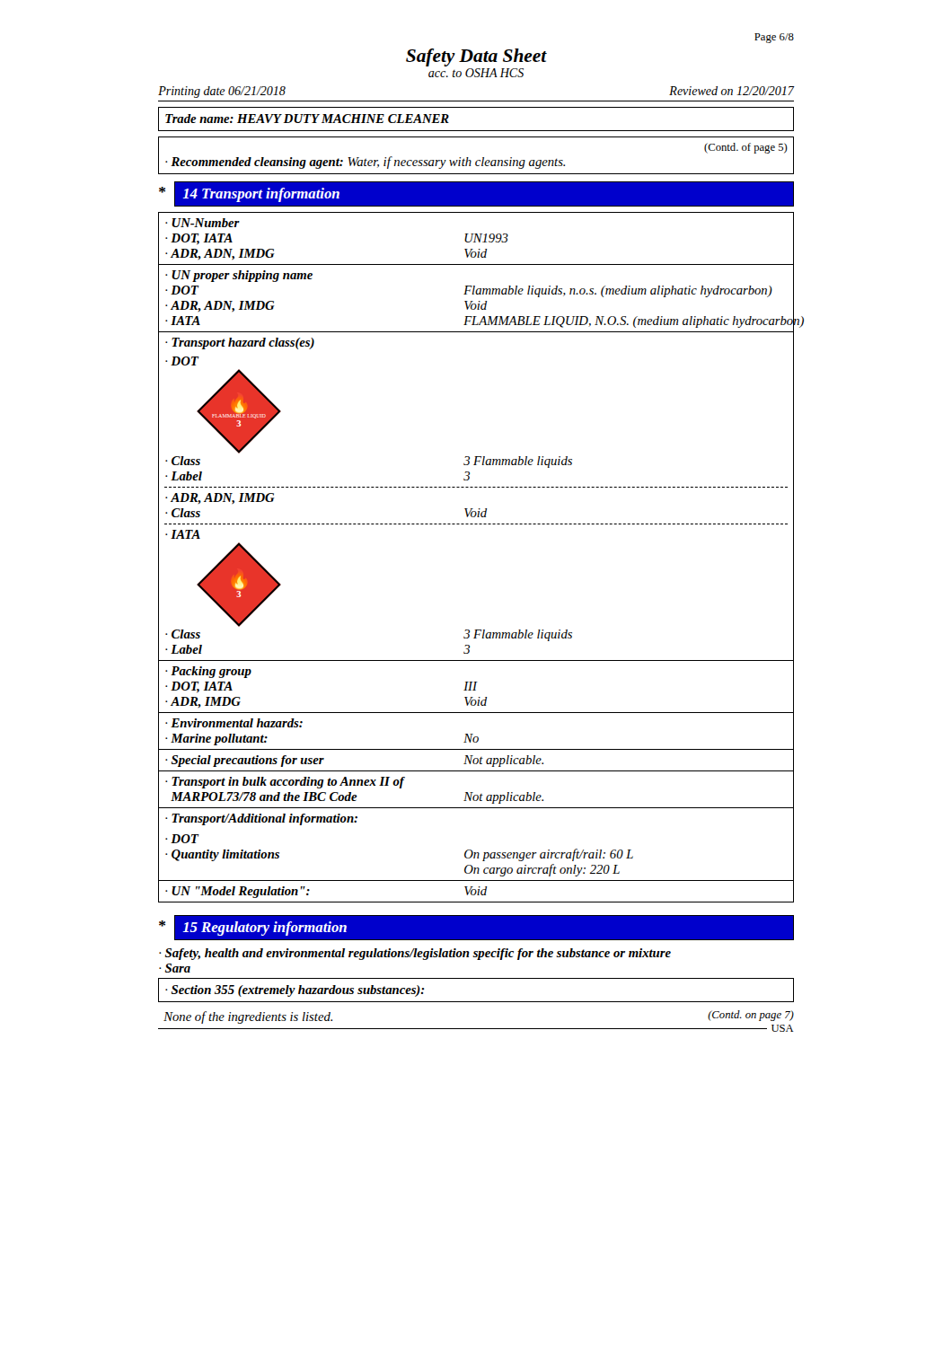Page 6/8
Safety Data Sheet
acc. to OSHA HCS
Printing date 06/21/2018 Reviewed on 12/20/2017
Trade name: HEAVY DUTY MACHINE CLEANER
(Contd. of page 5)
· Recommended cleansing agent: Water, if necessary with cleansing agents.
*
14 Transport information
· UN-Number
· DOT, IATA
UN1993
· ADR, ADN, IMDG
Void
· UN proper shipping name
· DOT
Flammable liquids, n.o.s. (medium aliphatic hydrocarbon)
· ADR, ADN, IMDG
Void
· IATA
FLAMMABLE LIQUID, N.O.S. (medium aliphatic hydrocarbon)
· Transport hazard class(es)
· DOT
🔥
FLAMMABLE LIQUID
3
· Class
3 Flammable liquids
· Label
3
· ADR, ADN, IMDG
· Class
Void
· IATA
🔥
3
· Class
3 Flammable liquids
· Label
3
· Packing group
· DOT, IATA
III
· ADR, IMDG
Void
· Environmental hazards:
· Marine pollutant:
No
· Special precautions for user
Not applicable.
· Transport in bulk according to Annex II of
MARPOL73/78 and the IBC Code
Not applicable.
· Transport/Additional information:
· DOT
· Quantity limitations
On passenger aircraft/rail: 60 L
On cargo aircraft only: 220 L
· UN "Model Regulation":
Void
*
15 Regulatory information
· Safety, health and environmental regulations/legislation specific for the substance or mixture
· Sara
· Section 355 (extremely hazardous substances):
None of the ingredients is listed.
(Contd. on page 7)
USA